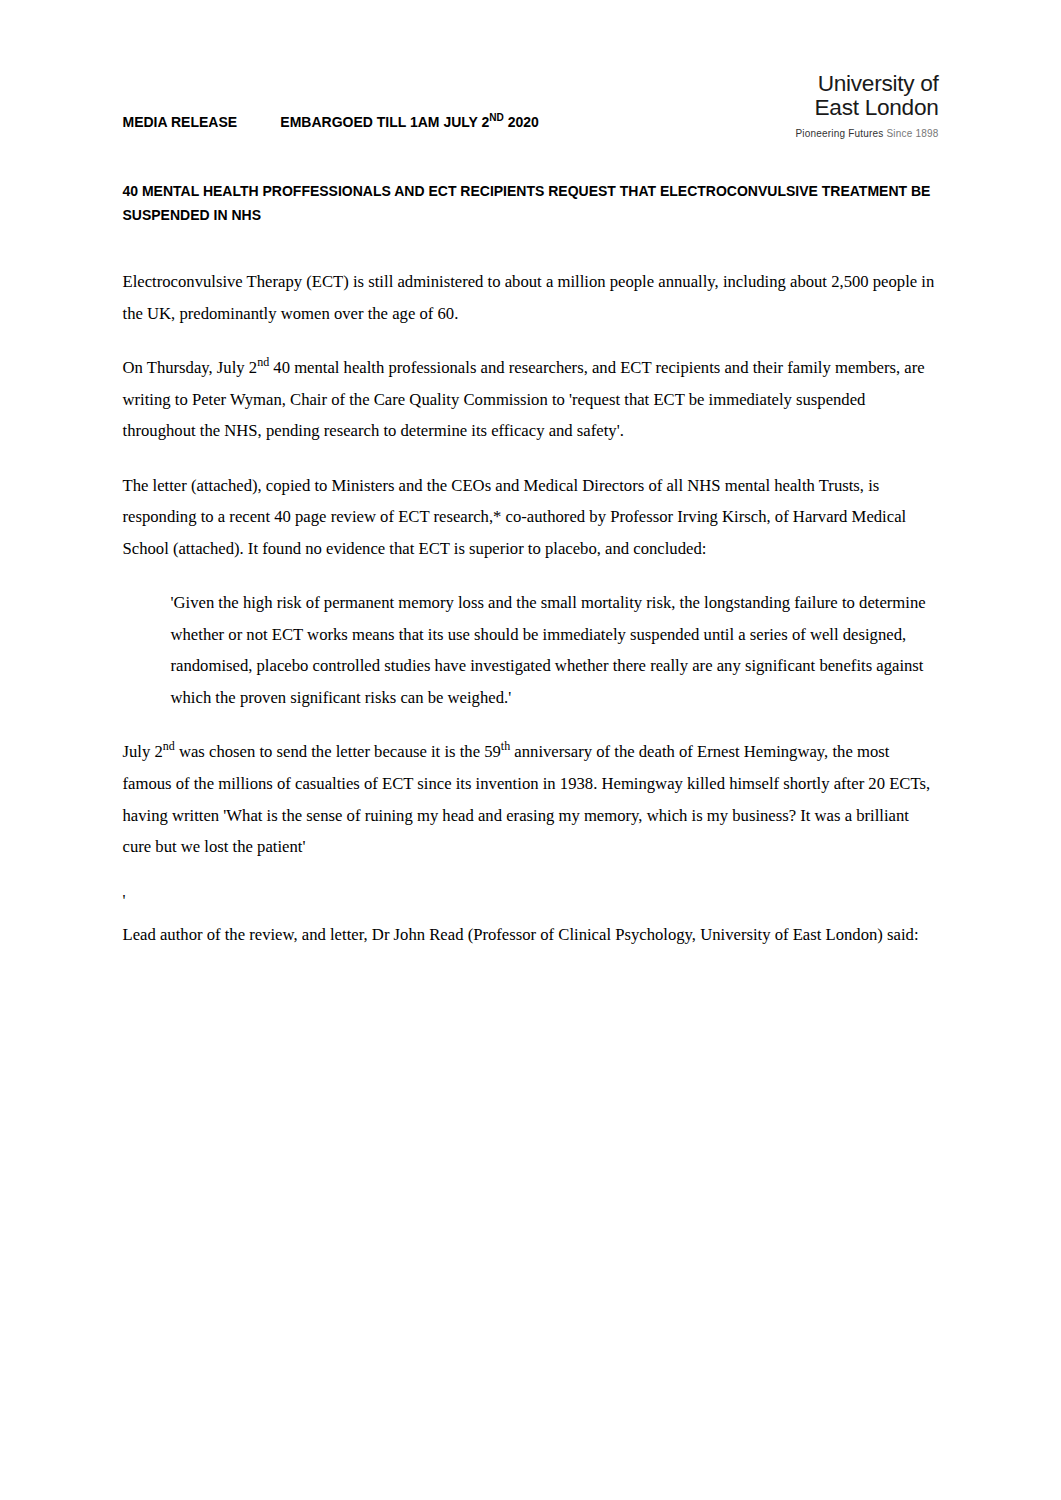University of
East London
Pioneering Futures Since 1898
MEDIA RELEASE EMBARGOED TILL 1AM JULY 2ND 2020
40 Mental Health Proffessionals and ECT Recipients Request That Electroconvulsive Treatment Be Suspended in NHS
Electroconvulsive Therapy (ECT) is still administered to about a million people annually, including about 2,500 people in the UK, predominantly women over the age of 60.
On Thursday, July 2nd 40 mental health professionals and researchers, and ECT recipients and their family members, are writing to Peter Wyman, Chair of the Care Quality Commission to 'request that ECT be immediately suspended throughout the NHS, pending research to determine its efficacy and safety'.
The letter (attached), copied to Ministers and the CEOs and Medical Directors of all NHS mental health Trusts, is responding to a recent 40 page review of ECT research,* co-authored by Professor Irving Kirsch, of Harvard Medical School (attached). It found no evidence that ECT is superior to placebo, and concluded:
'Given the high risk of permanent memory loss and the small mortality risk, the longstanding failure to determine whether or not ECT works means that its use should be immediately suspended until a series of well designed, randomised, placebo controlled studies have investigated whether there really are any significant benefits against which the proven significant risks can be weighed.'
July 2nd was chosen to send the letter because it is the 59th anniversary of the death of Ernest Hemingway, the most famous of the millions of casualties of ECT since its invention in 1938. Hemingway killed himself shortly after 20 ECTs, having written 'What is the sense of ruining my head and erasing my memory, which is my business? It was a brilliant cure but we lost the patient'
'
Lead author of the review, and letter, Dr John Read (Professor of Clinical Psychology, University of East London) said: